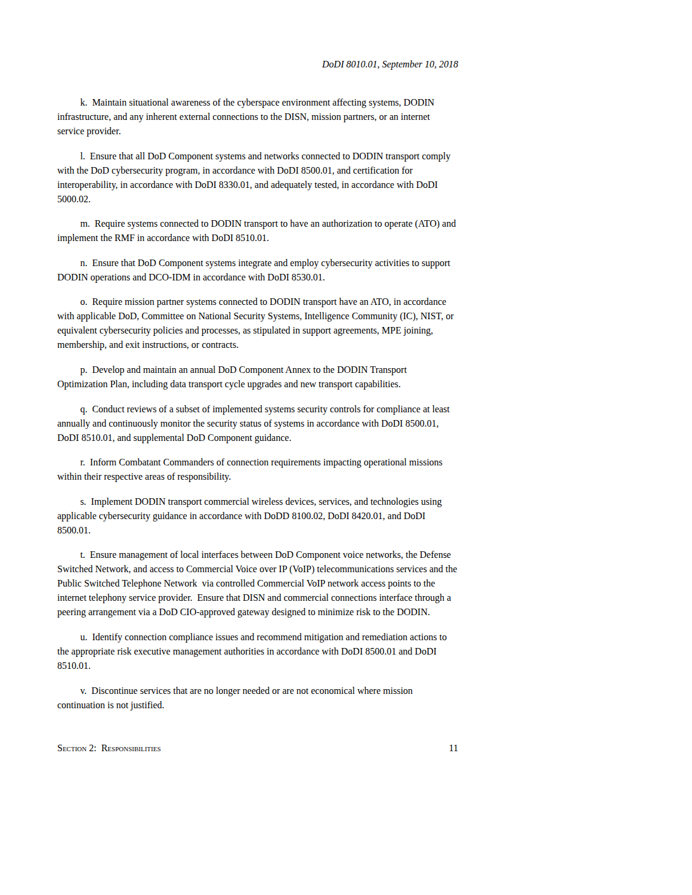DoDI 8010.01, September 10, 2018
k. Maintain situational awareness of the cyberspace environment affecting systems, DODIN infrastructure, and any inherent external connections to the DISN, mission partners, or an internet service provider.
l. Ensure that all DoD Component systems and networks connected to DODIN transport comply with the DoD cybersecurity program, in accordance with DoDI 8500.01, and certification for interoperability, in accordance with DoDI 8330.01, and adequately tested, in accordance with DoDI 5000.02.
m. Require systems connected to DODIN transport to have an authorization to operate (ATO) and implement the RMF in accordance with DoDI 8510.01.
n. Ensure that DoD Component systems integrate and employ cybersecurity activities to support DODIN operations and DCO-IDM in accordance with DoDI 8530.01.
o. Require mission partner systems connected to DODIN transport have an ATO, in accordance with applicable DoD, Committee on National Security Systems, Intelligence Community (IC), NIST, or equivalent cybersecurity policies and processes, as stipulated in support agreements, MPE joining, membership, and exit instructions, or contracts.
p. Develop and maintain an annual DoD Component Annex to the DODIN Transport Optimization Plan, including data transport cycle upgrades and new transport capabilities.
q. Conduct reviews of a subset of implemented systems security controls for compliance at least annually and continuously monitor the security status of systems in accordance with DoDI 8500.01, DoDI 8510.01, and supplemental DoD Component guidance.
r. Inform Combatant Commanders of connection requirements impacting operational missions within their respective areas of responsibility.
s. Implement DODIN transport commercial wireless devices, services, and technologies using applicable cybersecurity guidance in accordance with DoDD 8100.02, DoDI 8420.01, and DoDI 8500.01.
t. Ensure management of local interfaces between DoD Component voice networks, the Defense Switched Network, and access to Commercial Voice over IP (VoIP) telecommunications services and the Public Switched Telephone Network via controlled Commercial VoIP network access points to the internet telephony service provider. Ensure that DISN and commercial connections interface through a peering arrangement via a DoD CIO-approved gateway designed to minimize risk to the DODIN.
u. Identify connection compliance issues and recommend mitigation and remediation actions to the appropriate risk executive management authorities in accordance with DoDI 8500.01 and DoDI 8510.01.
v. Discontinue services that are no longer needed or are not economical where mission continuation is not justified.
Section 2: Responsibilities 11